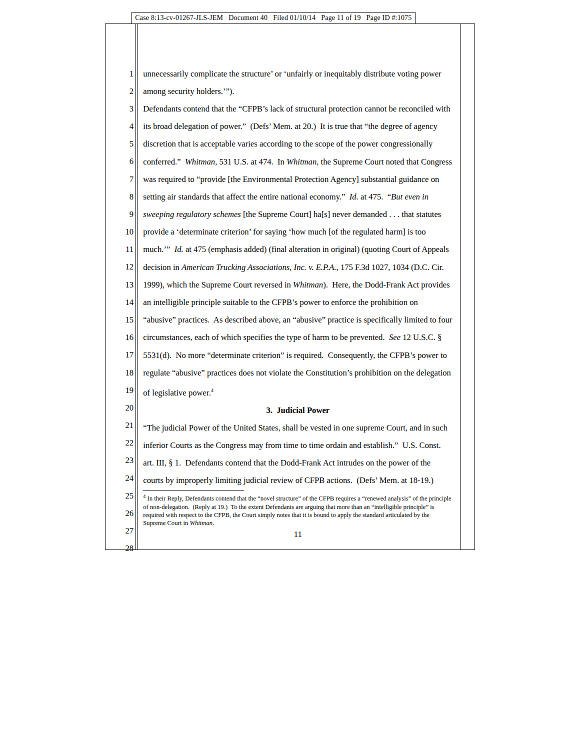Case 8:13-cv-01267-JLS-JEM Document 40 Filed 01/10/14 Page 11 of 19 Page ID #:1075
1
2
3
4
5
6
7
8
9
10
11
12
13
14
15
16
17
18
19
20
21
22
23
24
25
26
27
28
unnecessarily complicate the structure’ or ‘unfairly or inequitably distribute voting power among security holders.’”).
Defendants contend that the “CFPB’s lack of structural protection cannot be reconciled with its broad delegation of power.” (Defs’ Mem. at 20.) It is true that “the degree of agency discretion that is acceptable varies according to the scope of the power congressionally conferred.” Whitman, 531 U.S. at 474. In Whitman, the Supreme Court noted that Congress was required to “provide [the Environmental Protection Agency] substantial guidance on setting air standards that affect the entire national economy.” Id. at 475. “But even in sweeping regulatory schemes [the Supreme Court] ha[s] never demanded . . . that statutes provide a ‘determinate criterion’ for saying ‘how much [of the regulated harm] is too much.’” Id. at 475 (emphasis added) (final alteration in original) (quoting Court of Appeals decision in American Trucking Associations, Inc. v. E.P.A., 175 F.3d 1027, 1034 (D.C. Cir. 1999), which the Supreme Court reversed in Whitman). Here, the Dodd-Frank Act provides an intelligible principle suitable to the CFPB’s power to enforce the prohibition on “abusive” practices. As described above, an “abusive” practice is specifically limited to four circumstances, each of which specifies the type of harm to be prevented. See 12 U.S.C. § 5531(d). No more “determinate criterion” is required. Consequently, the CFPB’s power to regulate “abusive” practices does not violate the Constitution’s prohibition on the delegation of legislative power.4
3. Judicial Power
“The judicial Power of the United States, shall be vested in one supreme Court, and in such inferior Courts as the Congress may from time to time ordain and establish.” U.S. Const. art. III, § 1. Defendants contend that the Dodd-Frank Act intrudes on the power of the courts by improperly limiting judicial review of CFPB actions. (Defs’ Mem. at 18-19.)
4 In their Reply, Defendants contend that the “novel structure” of the CFPB requires a “renewed analysis” of the principle of non-delegation. (Reply at 19.) To the extent Defendants are arguing that more than an “intelligible principle” is required with respect to the CFPB, the Court simply notes that it is bound to apply the standard articulated by the Supreme Court in Whitman.
11